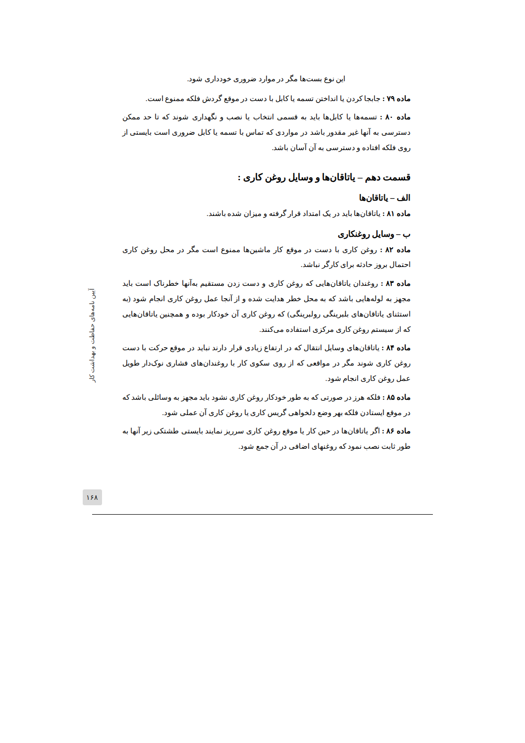این نوع بست‌ها مگر در موارد ضروری خودداری شود.
ماده ۷۹ : جابجا کردن یا انداختن تسمه یا کابل با دست در موقع گردش فلکه ممنوع است.
ماده ۸۰ : تسمه‌ها یا کابل‌ها باید به قسمی انتخاب یا نصب و نگهداری شوند که تا حد ممکن دسترسی به آنها غیر مقدور باشد در مواردی که تماس با تسمه یا کابل ضروری است بایستی از روی فلکه افتاده و دسترسی به آن آسان باشد.
قسمت دهم – یاتاقان‌ها و وسایل روغن کاری :
الف – یاتاقان‌ها
ماده ۸۱ : یاتاقان‌ها باید در یک امتداد قرار گرفته و میزان شده باشند.
ب – وسایل روغنکاری
ماده ۸۲ : روغن کاری با دست در موقع کار ماشین‌ها ممنوع است مگر در محل روغن کاری احتمال بروز حادثه برای کارگر نباشد.
ماده ۸۳ : روغندان یاتاقان‌هایی که روغن کاری و دست زدن مستقیم به‌آنها خطرناک است باید مجهز به لوله‌هایی باشد که به محل خطر هدایت شده و از آنجا عمل روغن کاری انجام شود (به استثنای یاتاقان‌های بلبرینگی رولبرینگی) که روغن کاری آن خودکار بوده و همچنین یاتاقان‌هایی که از سیستم روغن کاری مرکزی استفاده می‌کنند.
ماده ۸۴ : یاتاقان‌های وسایل انتقال که در ارتفاع زیادی قرار دارند نباید در موقع حرکت با دست روغن کاری شوند مگر در مواقعی که از روی سکوی کار با روغندان‌های فشاری نوک‌دار طویل عمل روغن کاری انجام شود.
ماده ۸۵ : فلکه هرز در صورتی که به طور خودکار روغن کاری نشود باید مجهز به وسائلی باشد که در موقع ایستادن فلکه بهر وضع دلخواهی گریس کاری یا روغن کاری آن عملی شود.
ماده ۸۶ : اگر یاتاقان‌ها در حین کار یا موقع روغن کاری سرریز نمایند بایستی طشتکی زیر آنها به طور ثابت نصب نمود که روغنهای اضافی در آن جمع شود.
آیین نامه‌های حفاظت و بهداشت کار
۱۶۸